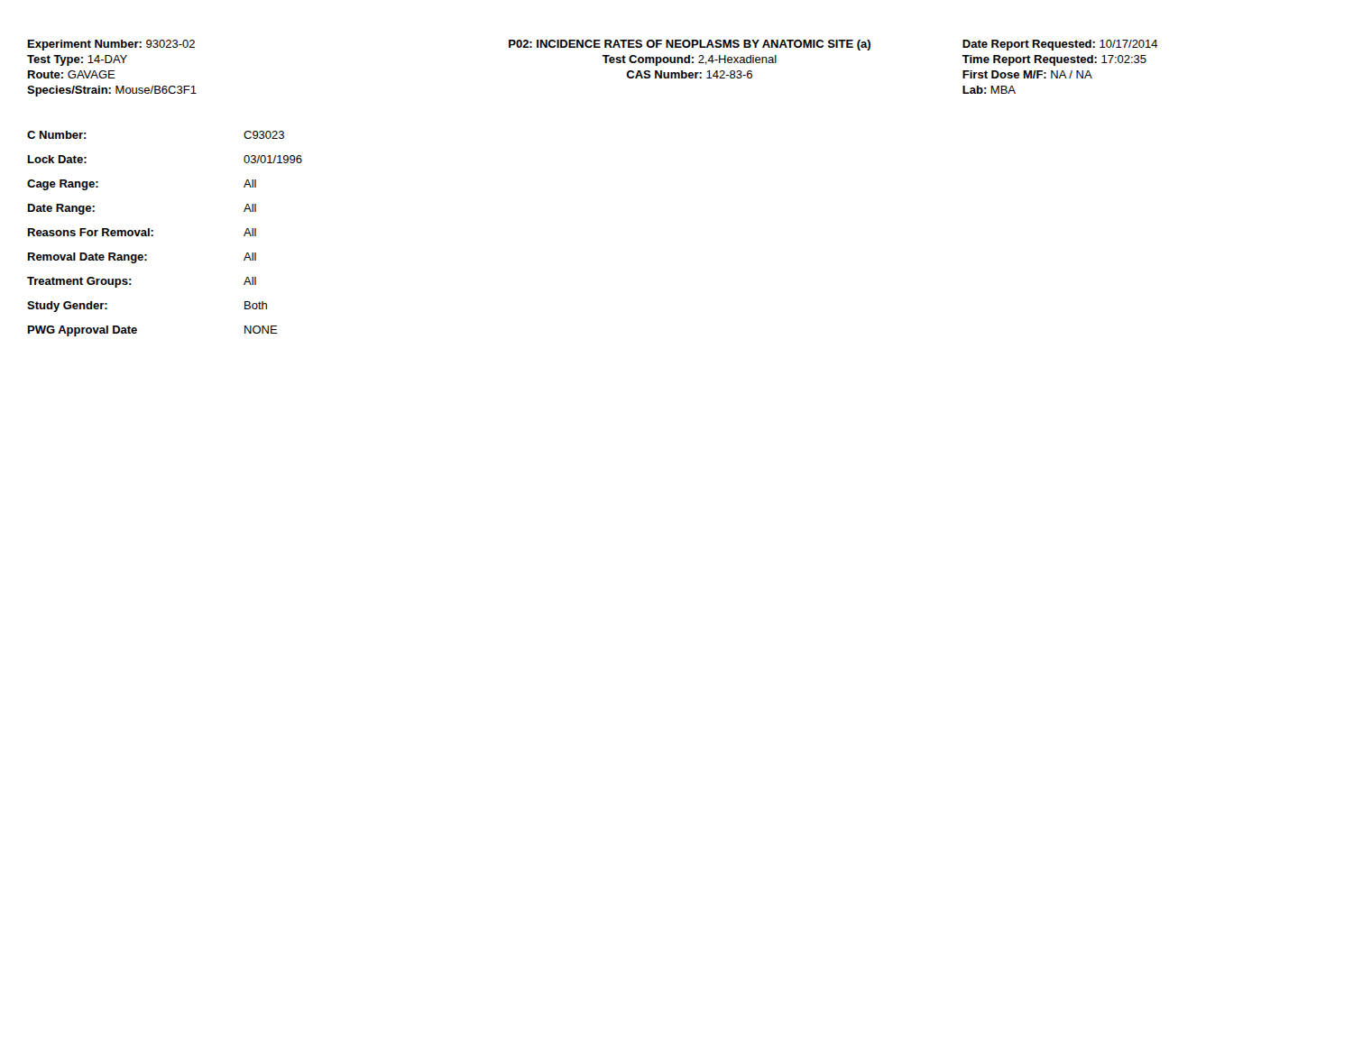| Experiment Number: 93023-02 | P02: INCIDENCE RATES OF NEOPLASMS BY ANATOMIC SITE (a) | Date Report Requested: 10/17/2014 |
| Test Type: 14-DAY | Test Compound: 2,4-Hexadienal | Time Report Requested: 17:02:35 |
| Route: GAVAGE | CAS Number: 142-83-6 | First Dose M/F: NA / NA |
| Species/Strain: Mouse/B6C3F1 | | Lab: MBA |
| C Number: | C93023 |
| Lock Date: | 03/01/1996 |
| Cage Range: | All |
| Date Range: | All |
| Reasons For Removal: | All |
| Removal Date Range: | All |
| Treatment Groups: | All |
| Study Gender: | Both |
| PWG Approval Date | NONE |